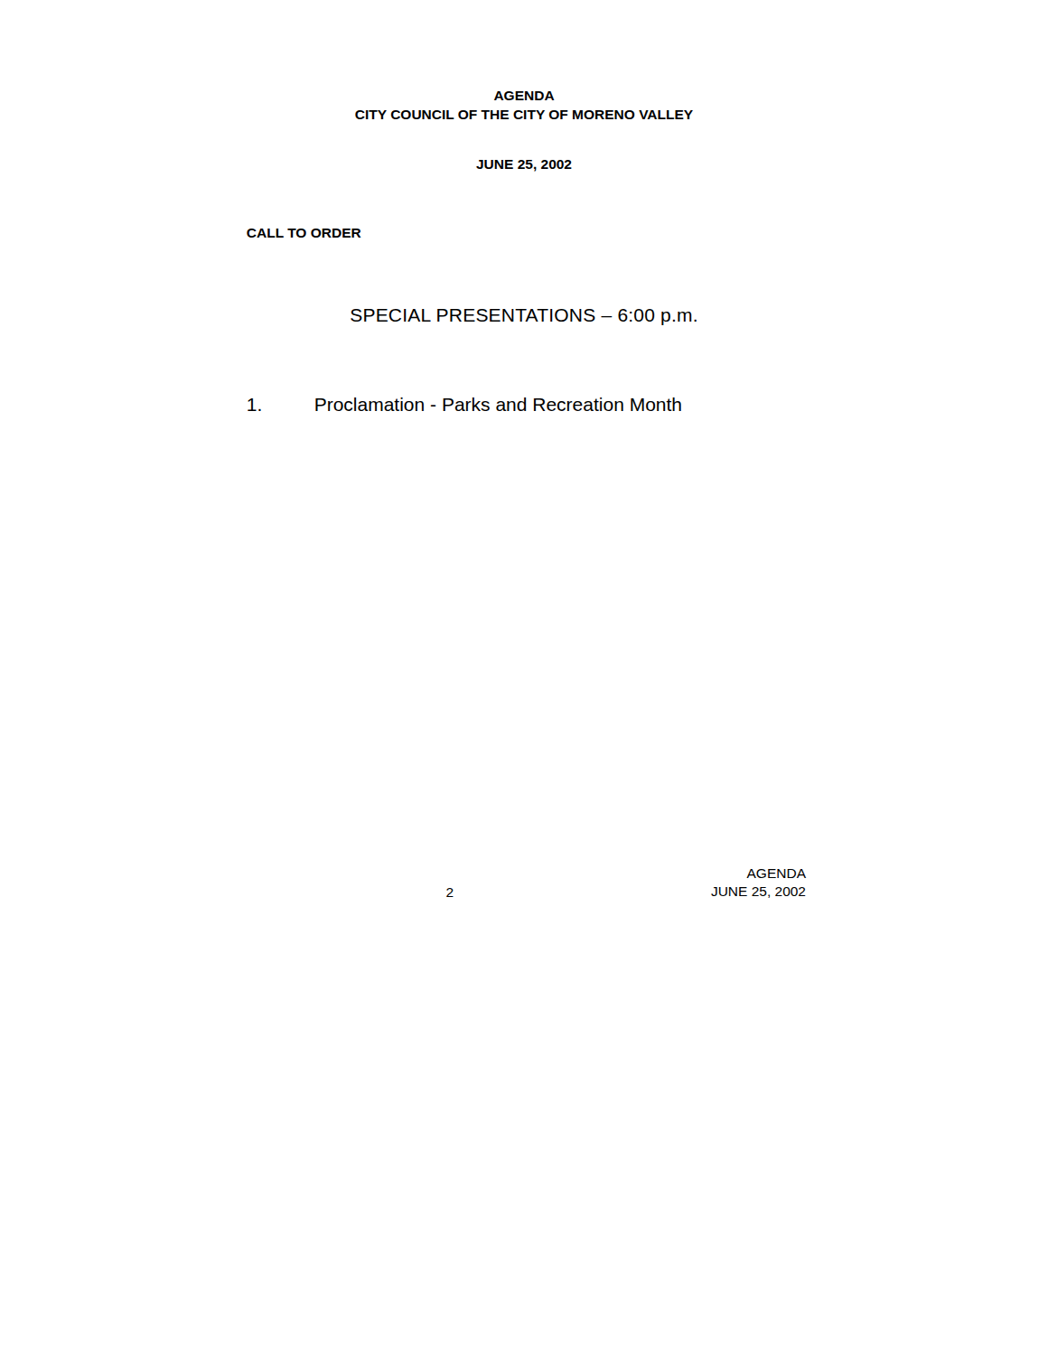AGENDA
CITY COUNCIL OF THE CITY OF MORENO VALLEY
JUNE 25, 2002
CALL TO ORDER
SPECIAL PRESENTATIONS – 6:00 p.m.
1. Proclamation - Parks and Recreation Month
2
AGENDA
JUNE 25, 2002